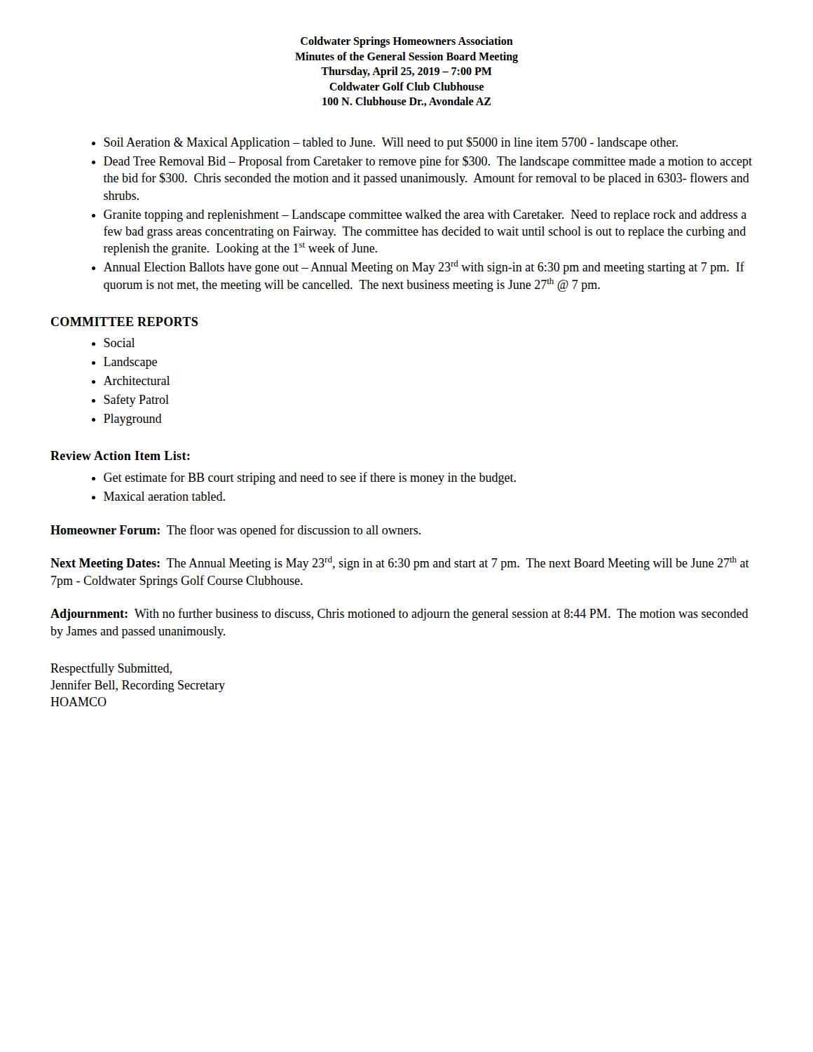Coldwater Springs Homeowners Association
Minutes of the General Session Board Meeting
Thursday, April 25, 2019 – 7:00 PM
Coldwater Golf Club Clubhouse
100 N. Clubhouse Dr., Avondale AZ
Soil Aeration & Maxical Application – tabled to June. Will need to put $5000 in line item 5700 - landscape other.
Dead Tree Removal Bid – Proposal from Caretaker to remove pine for $300. The landscape committee made a motion to accept the bid for $300. Chris seconded the motion and it passed unanimously. Amount for removal to be placed in 6303- flowers and shrubs.
Granite topping and replenishment – Landscape committee walked the area with Caretaker. Need to replace rock and address a few bad grass areas concentrating on Fairway. The committee has decided to wait until school is out to replace the curbing and replenish the granite. Looking at the 1st week of June.
Annual Election Ballots have gone out – Annual Meeting on May 23rd with sign-in at 6:30 pm and meeting starting at 7 pm. If quorum is not met, the meeting will be cancelled. The next business meeting is June 27th @ 7 pm.
Committee Reports
Social
Landscape
Architectural
Safety Patrol
Playground
Review Action Item List:
Get estimate for BB court striping and need to see if there is money in the budget.
Maxical aeration tabled.
Homeowner Forum: The floor was opened for discussion to all owners.
Next Meeting Dates: The Annual Meeting is May 23rd, sign in at 6:30 pm and start at 7 pm. The next Board Meeting will be June 27th at 7pm - Coldwater Springs Golf Course Clubhouse.
Adjournment: With no further business to discuss, Chris motioned to adjourn the general session at 8:44 PM. The motion was seconded by James and passed unanimously.
Respectfully Submitted,
Jennifer Bell, Recording Secretary
HOAMCO